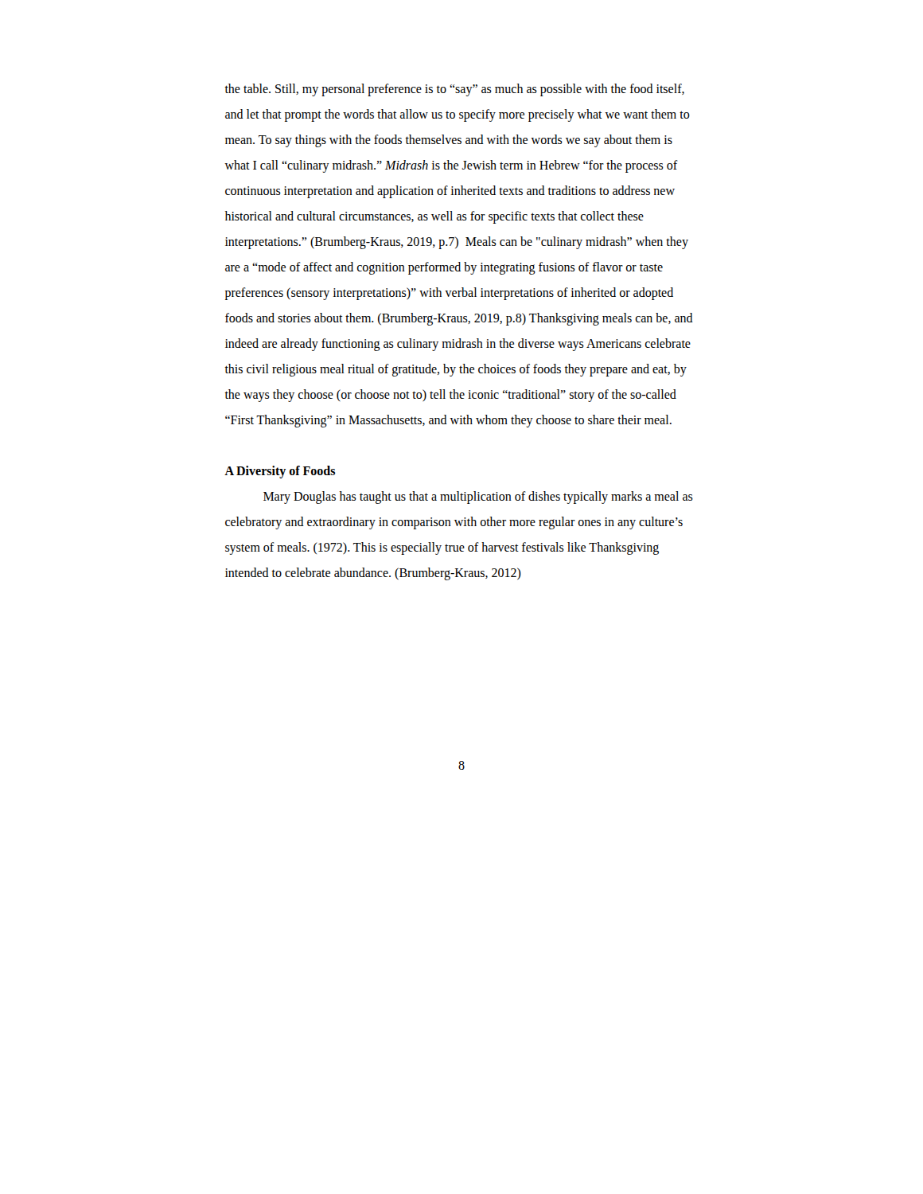the table. Still, my personal preference is to “say” as much as possible with the food itself, and let that prompt the words that allow us to specify more precisely what we want them to mean. To say things with the foods themselves and with the words we say about them is what I call “culinary midrash.” Midrash is the Jewish term in Hebrew “for the process of continuous interpretation and application of inherited texts and traditions to address new historical and cultural circumstances, as well as for specific texts that collect these interpretations.” (Brumberg-Kraus, 2019, p.7) Meals can be "culinary midrash” when they are a “mode of affect and cognition performed by integrating fusions of flavor or taste preferences (sensory interpretations)” with verbal interpretations of inherited or adopted foods and stories about them. (Brumberg-Kraus, 2019, p.8) Thanksgiving meals can be, and indeed are already functioning as culinary midrash in the diverse ways Americans celebrate this civil religious meal ritual of gratitude, by the choices of foods they prepare and eat, by the ways they choose (or choose not to) tell the iconic “traditional” story of the so-called “First Thanksgiving” in Massachusetts, and with whom they choose to share their meal.
A Diversity of Foods
Mary Douglas has taught us that a multiplication of dishes typically marks a meal as celebratory and extraordinary in comparison with other more regular ones in any culture’s system of meals. (1972). This is especially true of harvest festivals like Thanksgiving intended to celebrate abundance. (Brumberg-Kraus, 2012)
8